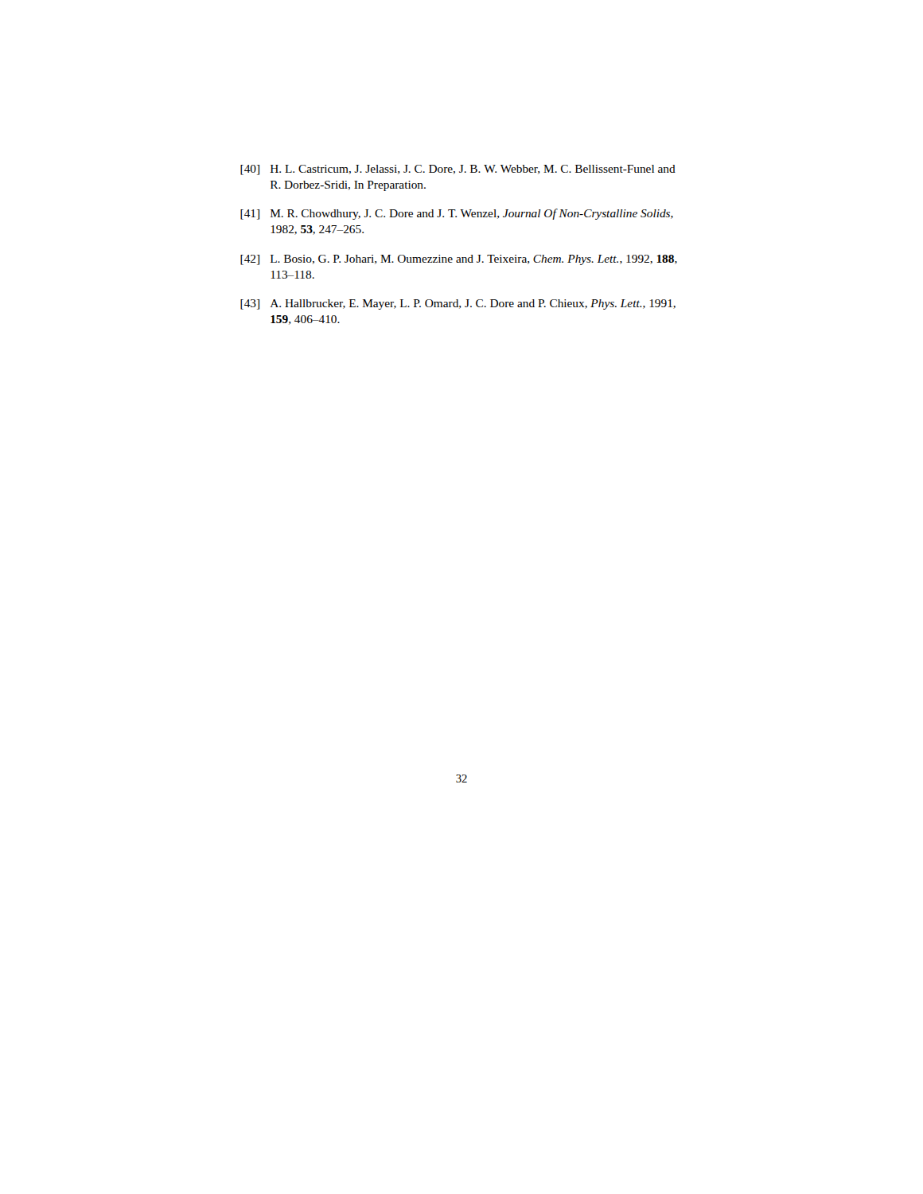[40] H. L. Castricum, J. Jelassi, J. C. Dore, J. B. W. Webber, M. C. Bellissent-Funel and R. Dorbez-Sridi, In Preparation.
[41] M. R. Chowdhury, J. C. Dore and J. T. Wenzel, Journal Of Non-Crystalline Solids, 1982, 53, 247–265.
[42] L. Bosio, G. P. Johari, M. Oumezzine and J. Teixeira, Chem. Phys. Lett., 1992, 188, 113–118.
[43] A. Hallbrucker, E. Mayer, L. P. Omard, J. C. Dore and P. Chieux, Phys. Lett., 1991, 159, 406–410.
32